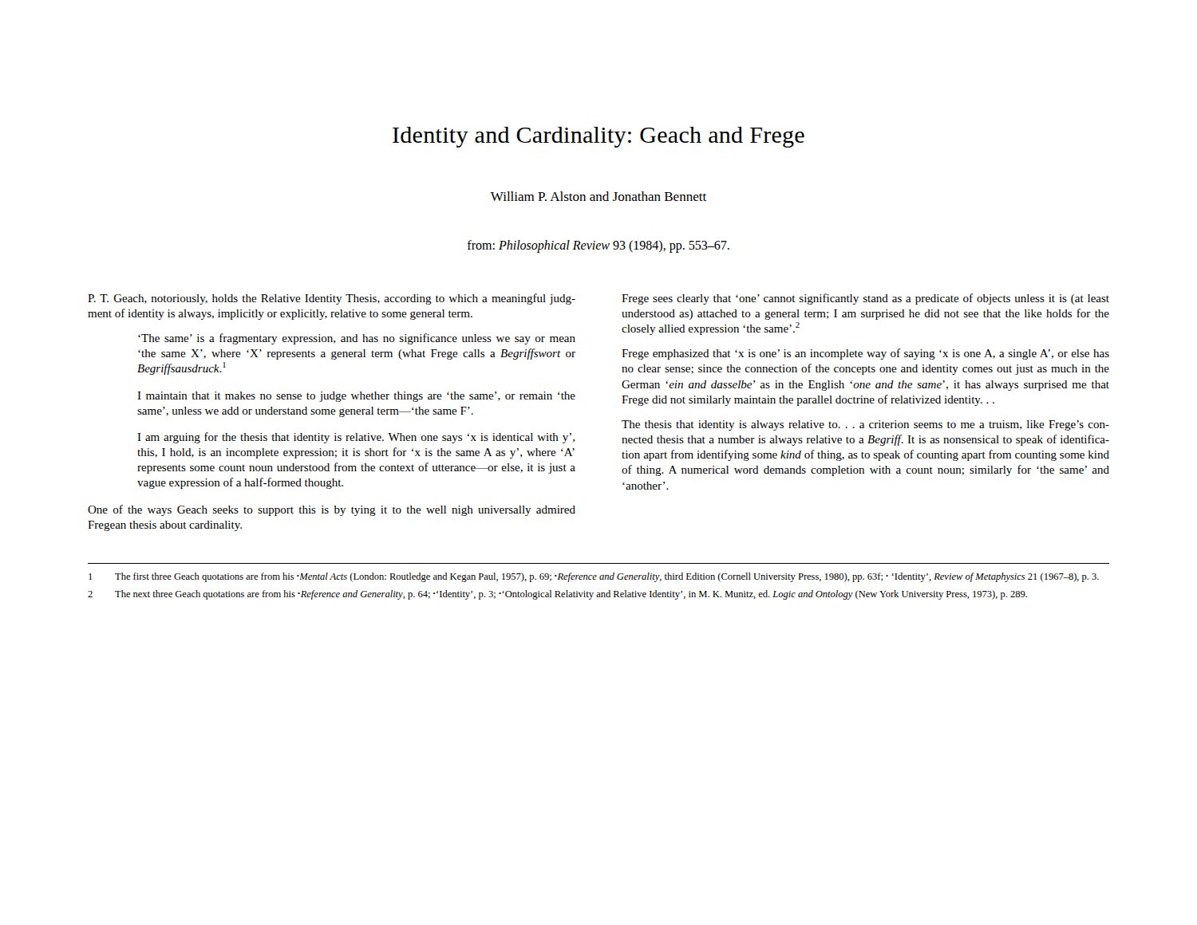Identity and Cardinality: Geach and Frege
William P. Alston and Jonathan Bennett
from: Philosophical Review 93 (1984), pp. 553–67.
P. T. Geach, notoriously, holds the Relative Identity Thesis, according to which a meaningful judgment of identity is always, implicitly or explicitly, relative to some general term.
‘The same’ is a fragmentary expression, and has no significance unless we say or mean ‘the same X’, where ‘X’ represents a general term (what Frege calls a Begriffswort or Begriffsausdruck.1
I maintain that it makes no sense to judge whether things are ‘the same’, or remain ‘the same’, unless we add or understand some general term—‘the same F’.
I am arguing for the thesis that identity is relative. When one says ‘x is identical with y’, this, I hold, is an incomplete expression; it is short for ‘x is the same A as y’, where ‘A’ represents some count noun understood from the context of utterance—or else, it is just a vague expression of a half-formed thought.
One of the ways Geach seeks to support this is by tying it to the well nigh universally admired Fregean thesis about cardinality.
Frege sees clearly that ‘one’ cannot significantly stand as a predicate of objects unless it is (at least understood as) attached to a general term; I am surprised he did not see that the like holds for the closely allied expression ‘the same’.2
Frege emphasized that ‘x is one’ is an incomplete way of saying ‘x is one A, a single A’, or else has no clear sense; since the connection of the concepts one and identity comes out just as much in the German ‘ein and dasselbe’ as in the English ‘one and the same’, it has always surprised me that Frege did not similarly maintain the parallel doctrine of relativized identity. . .
The thesis that identity is always relative to. . . a criterion seems to me a truism, like Frege’s connected thesis that a number is always relative to a Begriff. It is as nonsensical to speak of identification apart from identifying some kind of thing, as to speak of counting apart from counting some kind of thing. A numerical word demands completion with a count noun; similarly for ‘the same’ and ‘another’.
1
The first three Geach quotations are from his •Mental Acts (London: Routledge and Kegan Paul, 1957), p. 69; •Reference and Generality, third Edition (Cornell University Press, 1980), pp. 63f; • ‘Identity’, Review of Metaphysics 21 (1967–8), p. 3.
2
The next three Geach quotations are from his •Reference and Generality, p. 64; •‘Identity’, p. 3; •‘Ontological Relativity and Relative Identity’, in M. K. Munitz, ed. Logic and Ontology (New York University Press, 1973), p. 289.